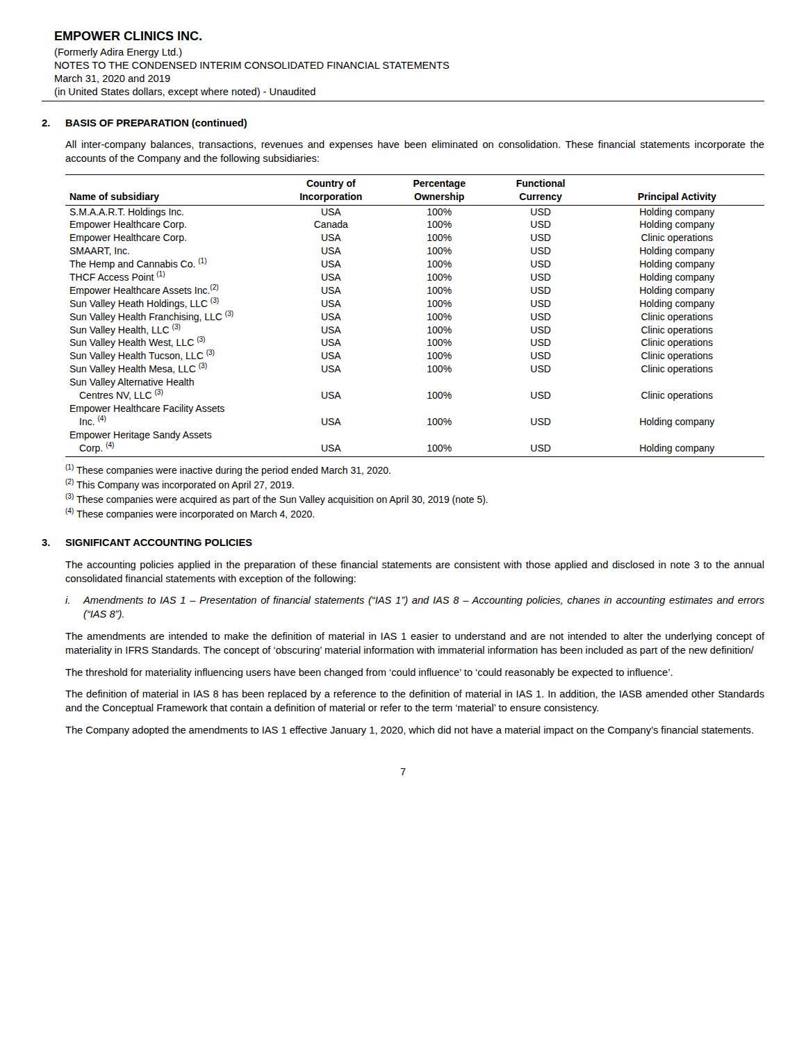EMPOWER CLINICS INC.
(Formerly Adira Energy Ltd.)
NOTES TO THE CONDENSED INTERIM CONSOLIDATED FINANCIAL STATEMENTS
March 31, 2020 and 2019
(in United States dollars, except where noted) - Unaudited
2. BASIS OF PREPARATION (continued)
All inter-company balances, transactions, revenues and expenses have been eliminated on consolidation. These financial statements incorporate the accounts of the Company and the following subsidiaries:
| | Country of | Percentage | Functional | |
| --- | --- | --- | --- | --- |
| Name of subsidiary | Incorporation | Ownership | Currency | Principal Activity |
| S.M.A.A.R.T. Holdings Inc. | USA | 100% | USD | Holding company |
| Empower Healthcare Corp. | Canada | 100% | USD | Holding company |
| Empower Healthcare Corp. | USA | 100% | USD | Clinic operations |
| SMAART, Inc. | USA | 100% | USD | Holding company |
| The Hemp and Cannabis Co. (1) | USA | 100% | USD | Holding company |
| THCF Access Point (1) | USA | 100% | USD | Holding company |
| Empower Healthcare Assets Inc. (2) | USA | 100% | USD | Holding company |
| Sun Valley Heath Holdings, LLC (3) | USA | 100% | USD | Holding company |
| Sun Valley Health Franchising, LLC (3) | USA | 100% | USD | Clinic operations |
| Sun Valley Health, LLC (3) | USA | 100% | USD | Clinic operations |
| Sun Valley Health West, LLC (3) | USA | 100% | USD | Clinic operations |
| Sun Valley Health Tucson, LLC (3) | USA | 100% | USD | Clinic operations |
| Sun Valley Health Mesa, LLC (3) | USA | 100% | USD | Clinic operations |
| Sun Valley Alternative Health Centres NV, LLC (3) | USA | 100% | USD | Clinic operations |
| Empower Healthcare Facility Assets Inc. (4) | USA | 100% | USD | Holding company |
| Empower Heritage Sandy Assets Corp. (4) | USA | 100% | USD | Holding company |
(1) These companies were inactive during the period ended March 31, 2020.
(2) This Company was incorporated on April 27, 2019.
(3) These companies were acquired as part of the Sun Valley acquisition on April 30, 2019 (note 5).
(4) These companies were incorporated on March 4, 2020.
3. SIGNIFICANT ACCOUNTING POLICIES
The accounting policies applied in the preparation of these financial statements are consistent with those applied and disclosed in note 3 to the annual consolidated financial statements with exception of the following:
i.
Amendments to IAS 1 – Presentation of financial statements (“IAS 1”) and IAS 8 – Accounting policies, chanes in accounting estimates and errors (“IAS 8”).
The amendments are intended to make the definition of material in IAS 1 easier to understand and are not intended to alter the underlying concept of materiality in IFRS Standards. The concept of ‘obscuring’ material information with immaterial information has been included as part of the new definition/
The threshold for materiality influencing users have been changed from ‘could influence’ to ‘could reasonably be expected to influence’.
The definition of material in IAS 8 has been replaced by a reference to the definition of material in IAS 1. In addition, the IASB amended other Standards and the Conceptual Framework that contain a definition of material or refer to the term ‘material’ to ensure consistency.
The Company adopted the amendments to IAS 1 effective January 1, 2020, which did not have a material impact on the Company’s financial statements.
7